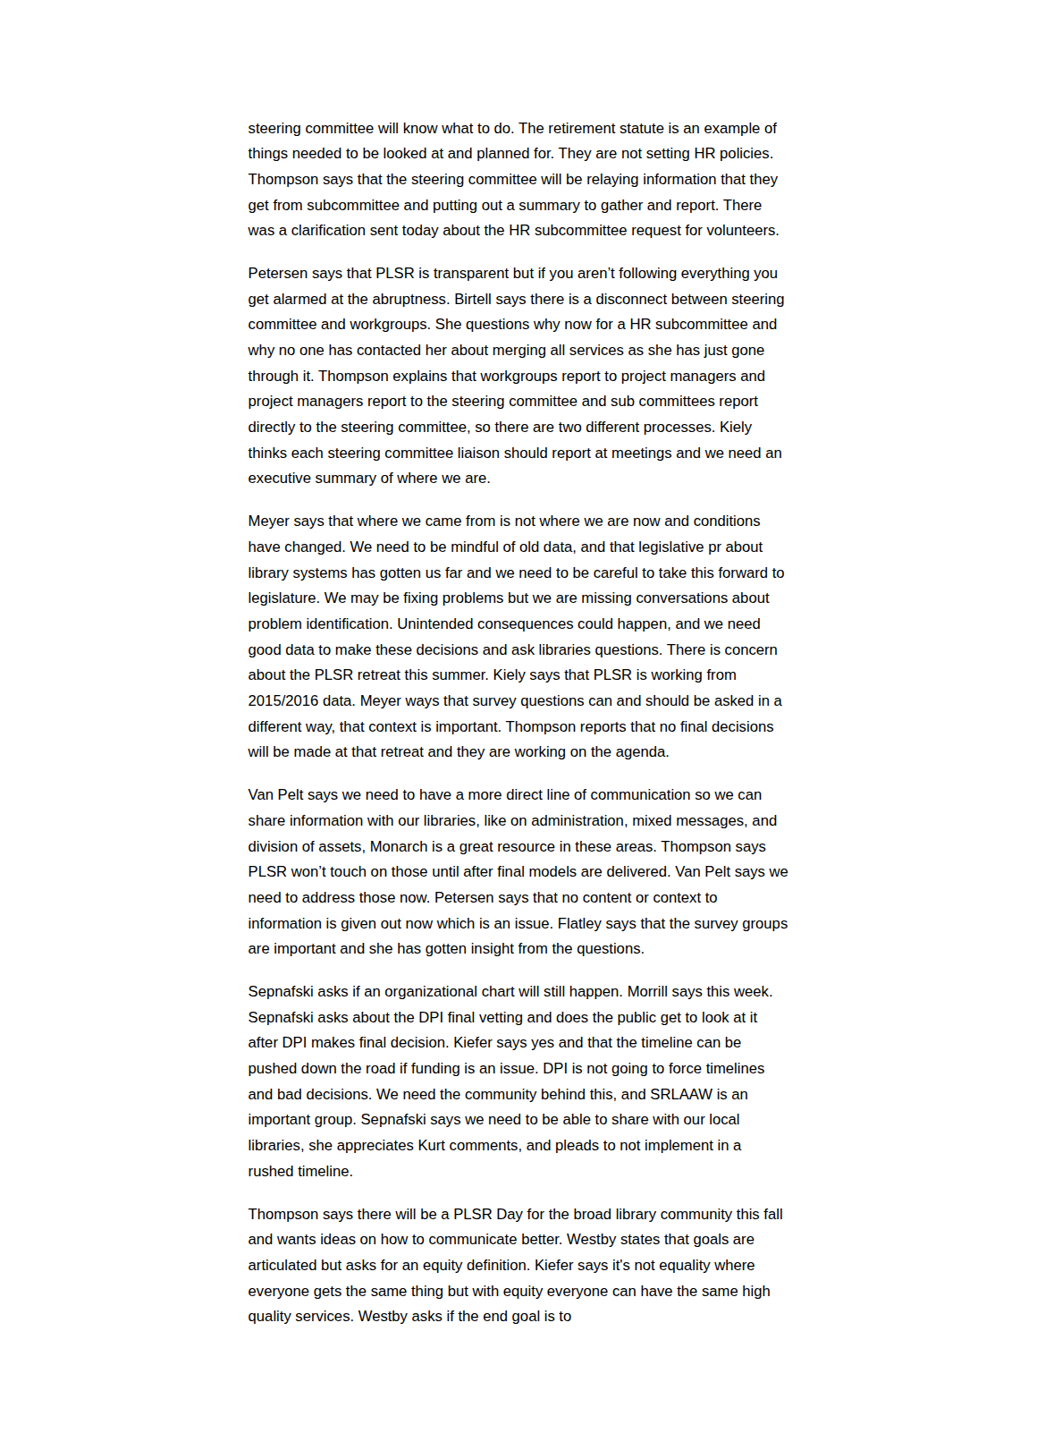steering committee will know what to do. The retirement statute is an example of things needed to be looked at and planned for. They are not setting HR policies. Thompson says that the steering committee will be relaying information that they get from subcommittee and putting out a summary to gather and report. There was a clarification sent today about the HR subcommittee request for volunteers.
Petersen says that PLSR is transparent but if you aren’t following everything you get alarmed at the abruptness. Birtell says there is a disconnect between steering committee and workgroups. She questions why now for a HR subcommittee and why no one has contacted her about merging all services as she has just gone through it. Thompson explains that workgroups report to project managers and project managers report to the steering committee and sub committees report directly to the steering committee, so there are two different processes. Kiely thinks each steering committee liaison should report at meetings and we need an executive summary of where we are.
Meyer says that where we came from is not where we are now and conditions have changed. We need to be mindful of old data, and that legislative pr about library systems has gotten us far and we need to be careful to take this forward to legislature. We may be fixing problems but we are missing conversations about problem identification. Unintended consequences could happen, and we need good data to make these decisions and ask libraries questions. There is concern about the PLSR retreat this summer. Kiely says that PLSR is working from 2015/2016 data. Meyer ways that survey questions can and should be asked in a different way, that context is important. Thompson reports that no final decisions will be made at that retreat and they are working on the agenda.
Van Pelt says we need to have a more direct line of communication so we can share information with our libraries, like on administration, mixed messages, and division of assets, Monarch is a great resource in these areas. Thompson says PLSR won’t touch on those until after final models are delivered. Van Pelt says we need to address those now. Petersen says that no content or context to information is given out now which is an issue. Flatley says that the survey groups are important and she has gotten insight from the questions.
Sepnafski asks if an organizational chart will still happen. Morrill says this week. Sepnafski asks about the DPI final vetting and does the public get to look at it after DPI makes final decision. Kiefer says yes and that the timeline can be pushed down the road if funding is an issue. DPI is not going to force timelines and bad decisions. We need the community behind this, and SRLAAW is an important group. Sepnafski says we need to be able to share with our local libraries, she appreciates Kurt comments, and pleads to not implement in a rushed timeline.
Thompson says there will be a PLSR Day for the broad library community this fall and wants ideas on how to communicate better. Westby states that goals are articulated but asks for an equity definition. Kiefer says it's not equality where everyone gets the same thing but with equity everyone can have the same high quality services. Westby asks if the end goal is to